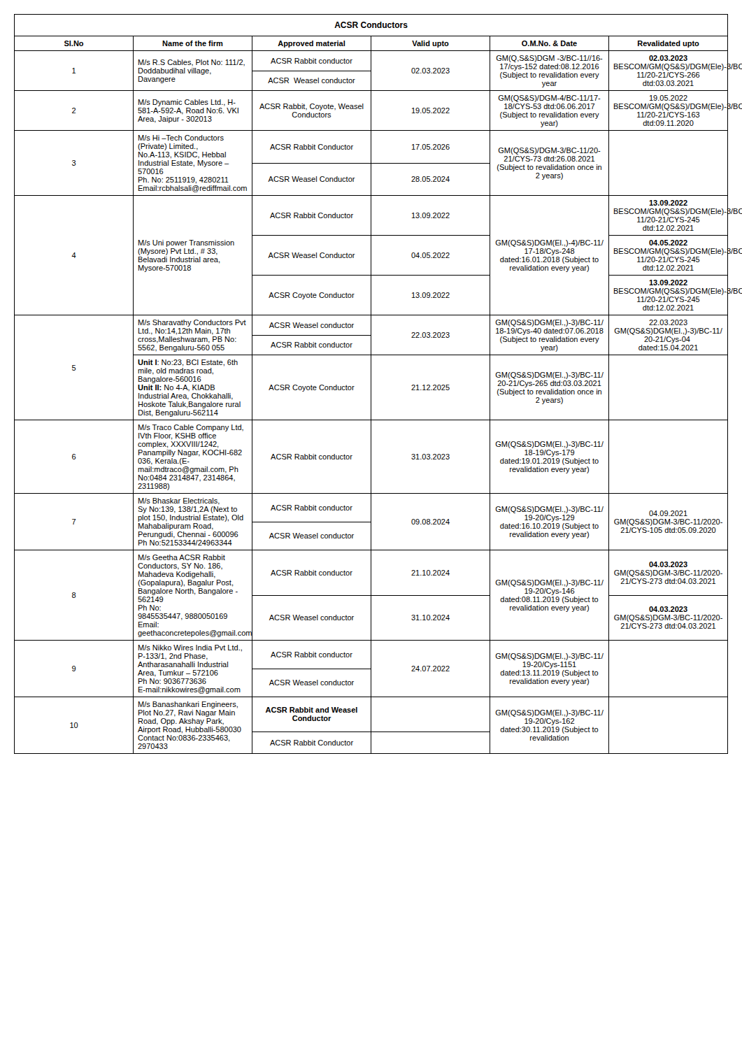| ACSR Conductors |
| Sl.No | Name of the firm | Approved material | Valid upto | O.M.No. & Date | Revalidated upto |
| 1 | M/s R.S Cables, Plot No: 111/2, Doddabudihal village, Davangere | ACSR Rabbit conductor | 02.03.2023 | GM(Q,S&S)DGM -3/BC-11//16-17/cys-152 dated:08.12.2016 (Subject to revalidation every year | 02.03.2023 BESCOM/GM(QS&S)/DGM(Ele)-3/BC-11/20-21/CYS-266 dtd:03.03.2021 |
| ACSR Weasel conductor |
| 2 | M/s Dynamic Cables Ltd., H-581-A-592-A, Road No:6. VKI Area, Jaipur - 302013 | ACSR Rabbit, Coyote, Weasel Conductors | 19.05.2022 | GM(QS&S)/DGM-4/BC-11/17-18/CYS-53 dtd:06.06.2017 (Subject to revalidation every year) | 19.05.2022 BESCOM/GM(QS&S)/DGM(Ele)-3/BC-11/20-21/CYS-163 dtd:09.11.2020 |
| 3 | M/s Hi –Tech Conductors (Private) Limited., No.A-113, KSIDC, Hebbal Industrial Estate, Mysore – 570016 Ph. No: 2511919, 4280211 Email:rcbhalsali@rediffmail.com | ACSR Rabbit Conductor | 17.05.2026 | GM(QS&S)/DGM-3/BC-11/20-21/CYS-73 dtd:26.08.2021 (Subject to revalidation once in 2 years) | |
| ACSR Weasel Conductor | 28.05.2024 |
| 4 | M/s Uni power Transmission (Mysore) Pvt Ltd., # 33, Belavadi Industrial area, Mysore-570018 | ACSR Rabbit Conductor | 13.09.2022 | GM(QS&S)DGM(El.,)-4)/BC-11/ 17-18/Cys-248 dated:16.01.2018 (Subject to revalidation every year) | 13.09.2022 BESCOM/GM(QS&S)/DGM(Ele)-3/BC-11/20-21/CYS-245 dtd:12.02.2021 |
| ACSR Weasel Conductor | 04.05.2022 | 04.05.2022 BESCOM/GM(QS&S)/DGM(Ele)-3/BC-11/20-21/CYS-245 dtd:12.02.2021 |
| ACSR Coyote Conductor | 13.09.2022 | 13.09.2022 BESCOM/GM(QS&S)/DGM(Ele)-3/BC-11/20-21/CYS-245 dtd:12.02.2021 |
| 5 | M/s Sharavathy Conductors Pvt Ltd., No:14,12th Main, 17th cross,Malleshwaram, PB No: 5562, Bengaluru-560 055 | ACSR Weasel conductor | 22.03.2023 | GM(QS&S)DGM(El.,)-3)/BC-11/ 18-19/Cys-40 dated:07.06.2018 (Subject to revalidation every year) | 22.03.2023 GM(QS&S)DGM(El.,)-3)/BC-11/ 20-21/Cys-04 dated:15.04.2021 |
| ACSR Rabbit conductor |
| Unit I : No:23, BCI Estate, 6th mile, old madras road, Bangalore-560016 Unit II: No 4-A, KIADB Industrial Area, Chokkahalli, Hoskote Taluk,Bangalore rural Dist, Bengaluru-562114 | ACSR Coyote Conductor | 21.12.2025 | GM(QS&S)DGM(El.,)-3)/BC-11/ 20-21/Cys-265 dtd:03.03.2021 (Subject to revalidation once in 2 years) | |
| 6 | M/s Traco Cable Company Ltd, IVth Floor, KSHB office complex, XXXVIII/1242, Panampilly Nagar, KOCHI-682 036, Kerala.(E-mail:mdtraco@gmail.com, Ph No:0484 2314847, 2314864, 2311988) | ACSR Rabbit conductor | 31.03.2023 | GM(QS&S)DGM(El.,)-3)/BC-11/ 18-19/Cys-179 dated:19.01.2019 (Subject to revalidation every year) | |
| 7 | M/s Bhaskar Electricals, Sy No:139, 138/1,2A (Next to plot 150, Industrial Estate), Old Mahabalipuram Road, Perungudi, Chennai - 600096 Ph No:52153344/24963344 | ACSR Rabbit conductor | 09.08.2024 | GM(QS&S)DGM(El.,)-3)/BC-11/ 19-20/Cys-129 dated:16.10.2019 (Subject to revalidation every year) | 04.09.2021 GM(QS&S)DGM-3/BC-11/2020-21/CYS-105 dtd:05.09.2020 |
| ACSR Weasel conductor |
| 8 | M/s Geetha ACSR Rabbit Conductors, SY No. 186, Mahadeva Kodigehalli, (Gopalapura), Bagalur Post, Bangalore North, Bangalore - 562149 Ph No: 9845535447, 9880050169 Email: geethaconcretepoles@gmail.com | ACSR Rabbit conductor | 21.10.2024 | GM(QS&S)DGM(El.,)-3)/BC-11/ 19-20/Cys-146 dated:08.11.2019 (Subject to revalidation every year) | 04.03.2023 GM(QS&S)DGM-3/BC-11/2020-21/CYS-273 dtd:04.03.2021 |
| ACSR Weasel conductor | 31.10.2024 | 04.03.2023 GM(QS&S)DGM-3/BC-11/2020-21/CYS-273 dtd:04.03.2021 |
| 9 | M/s Nikko Wires India Pvt Ltd., P-133/1, 2nd Phase, Antharasanahalli Industrial Area, Tumkur – 572106 Ph No: 9036773636 E-mail:nikkowires@gmail.com | ACSR Rabbit conductor | 24.07.2022 | GM(QS&S)DGM(El.,)-3)/BC-11/ 19-20/Cys-1151 dated:13.11.2019 (Subject to revalidation every year) | |
| ACSR Weasel conductor |
| 10 | M/s Banashankari Engineers, Plot No.27, Ravi Nagar Main Road, Opp. Akshay Park, Airport Road, Hubballi-580030 Contact No:0836-2335463, 2970433 | ACSR Rabbit and Weasel Conductor | | GM(QS&S)DGM(El.,)-3)/BC-11/ 19-20/Cys-162 dated:30.11.2019 (Subject to revalidation | |
| ACSR Rabbit Conductor | |